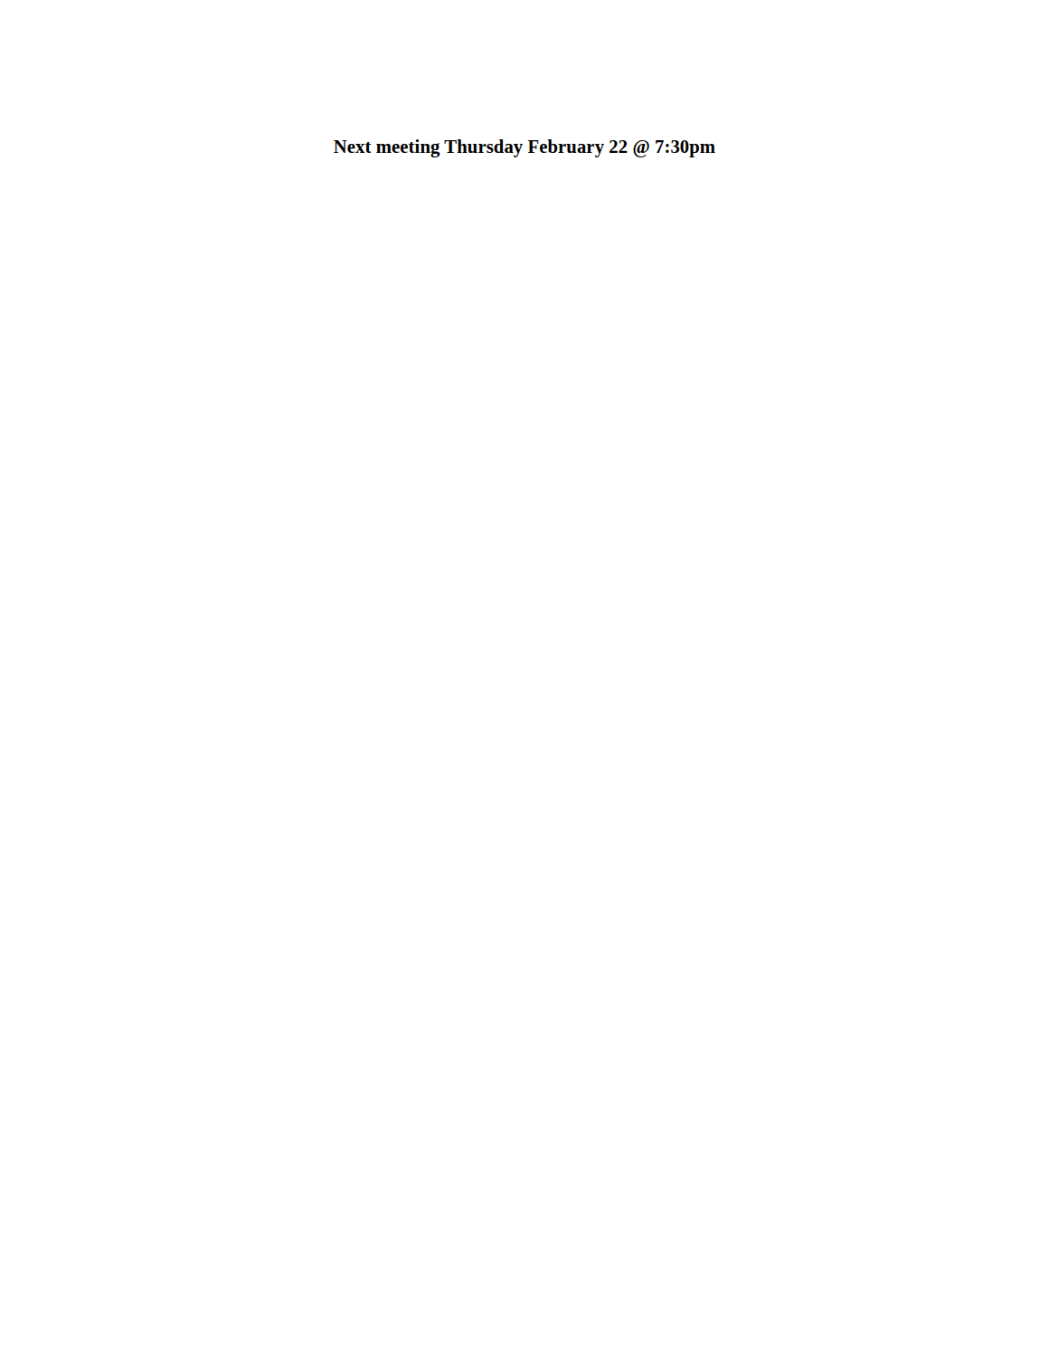Next meeting Thursday February 22 @ 7:30pm